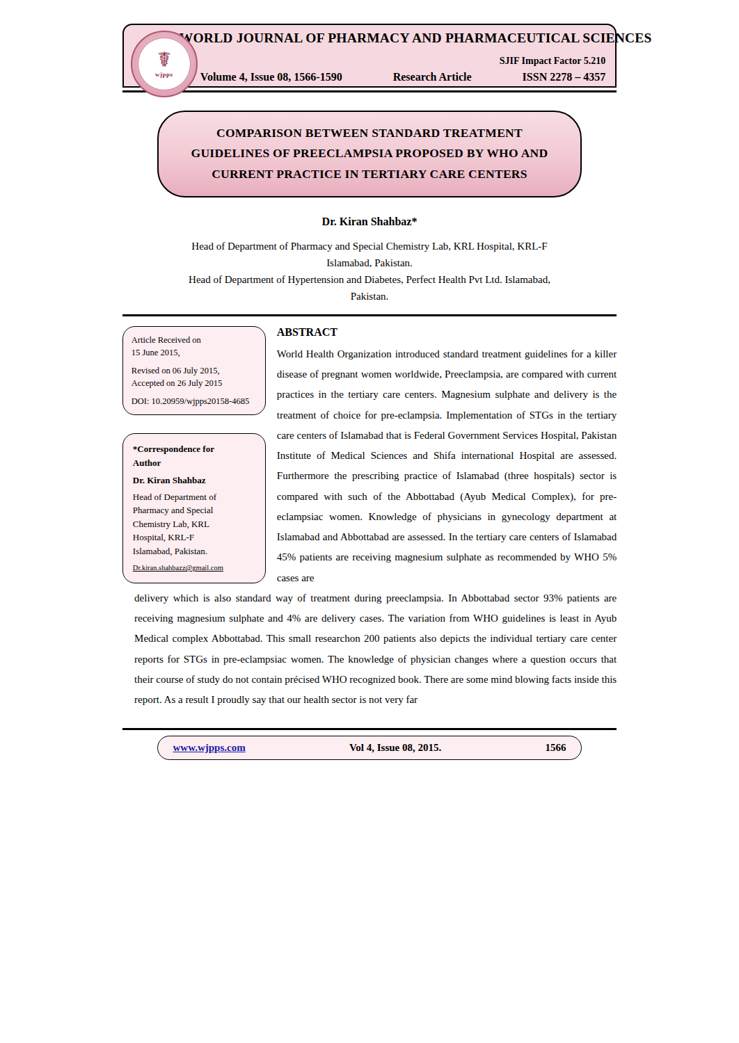☤
wjpps
WORLD JOURNAL OF PHARMACY AND PHARMACEUTICAL SCIENCES
SJIF Impact Factor 5.210
Volume 4, Issue 08, 1566-1590
Research Article
ISSN 2278 – 4357
COMPARISON BETWEEN STANDARD TREATMENT GUIDELINES OF PREECLAMPSIA PROPOSED BY WHO AND CURRENT PRACTICE IN TERTIARY CARE CENTERS
Dr. Kiran Shahbaz*
Head of Department of Pharmacy and Special Chemistry Lab, KRL Hospital, KRL-F
Islamabad, Pakistan.
Head of Department of Hypertension and Diabetes, Perfect Health Pvt Ltd. Islamabad,
Pakistan.
Article Received on
15 June 2015,
Revised on 06 July 2015,
Accepted on 26 July 2015
DOI: 10.20959/wjpps20158-4685
*Correspondence for
Author
Dr. Kiran Shahbaz
Head of Department of
Pharmacy and Special
Chemistry Lab, KRL
Hospital, KRL-F
Islamabad, Pakistan.
Dr.kiran.shahbazz@gmail.com
ABSTRACT
World Health Organization introduced standard treatment guidelines for a killer disease of pregnant women worldwide, Preeclampsia, are compared with current practices in the tertiary care centers. Magnesium sulphate and delivery is the treatment of choice for pre-eclampsia. Implementation of STGs in the tertiary care centers of Islamabad that is Federal Government Services Hospital, Pakistan Institute of Medical Sciences and Shifa international Hospital are assessed. Furthermore the prescribing practice of Islamabad (three hospitals) sector is compared with such of the Abbottabad (Ayub Medical Complex), for pre-eclampsiac women. Knowledge of physicians in gynecology department at Islamabad and Abbottabad are assessed. In the tertiary care centers of Islamabad 45% patients are receiving magnesium sulphate as recommended by WHO 5% cases are
delivery which is also standard way of treatment during preeclampsia. In Abbottabad sector 93% patients are receiving magnesium sulphate and 4% are delivery cases. The variation from WHO guidelines is least in Ayub Medical complex Abbottabad. This small researchon 200 patients also depicts the individual tertiary care center reports for STGs in pre-eclampsiac women. The knowledge of physician changes where a question occurs that their course of study do not contain précised WHO recognized book. There are some mind blowing facts inside this report. As a result I proudly say that our health sector is not very far
www.wjpps.com Vol 4, Issue 08, 2015. 1566